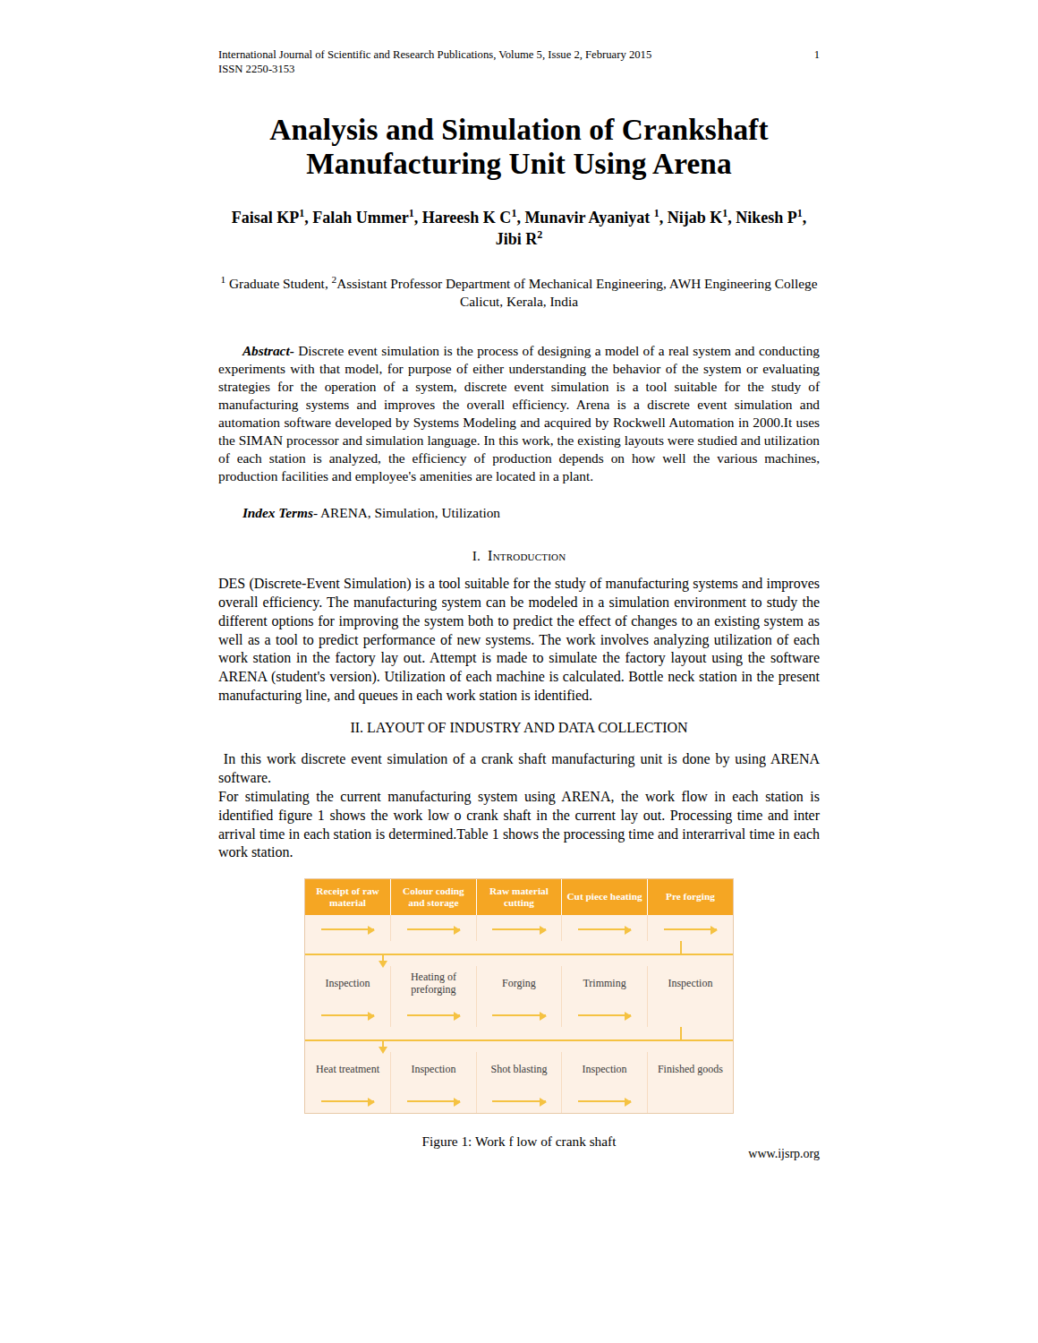International Journal of Scientific and Research Publications, Volume 5, Issue 2, February 2015
ISSN 2250-3153
1
Analysis and Simulation of Crankshaft Manufacturing Unit Using Arena
Faisal KP1, Falah Ummer1, Hareesh K C1, Munavir Ayaniyat 1, Nijab K1, Nikesh P1, Jibi R2
1 Graduate Student, 2Assistant Professor Department of Mechanical Engineering, AWH Engineering College Calicut, Kerala, India
Abstract- Discrete event simulation is the process of designing a model of a real system and conducting experiments with that model, for purpose of either understanding the behavior of the system or evaluating strategies for the operation of a system, discrete event simulation is a tool suitable for the study of manufacturing systems and improves the overall efficiency. Arena is a discrete event simulation and automation software developed by Systems Modeling and acquired by Rockwell Automation in 2000.It uses the SIMAN processor and simulation language. In this work, the existing layouts were studied and utilization of each station is analyzed, the efficiency of production depends on how well the various machines, production facilities and employee's amenities are located in a plant.
Index Terms- ARENA, Simulation, Utilization
I. Introduction
DES (Discrete-Event Simulation) is a tool suitable for the study of manufacturing systems and improves overall efficiency. The manufacturing system can be modeled in a simulation environment to study the different options for improving the system both to predict the effect of changes to an existing system as well as a tool to predict performance of new systems. The work involves analyzing utilization of each work station in the factory lay out. Attempt is made to simulate the factory layout using the software ARENA (student's version). Utilization of each machine is calculated. Bottle neck station in the present manufacturing line, and queues in each work station is identified.
II. LAYOUT OF INDUSTRY AND DATA COLLECTION
In this work discrete event simulation of a crank shaft manufacturing unit is done by using ARENA software.
For stimulating the current manufacturing system using ARENA, the work flow in each station is identified figure 1 shows the work low o crank shaft in the current lay out. Processing time and inter arrival time in each station is determined.Table 1 shows the processing time and interarrival time in each work station.
| Receipt of raw material | Colour coding and storage | Raw material cutting | Cut piece heating | Pre forging |
| Inspection | Heating of preforging | Forging | Trimming | Inspection |
| Heat treatment | Inspection | Shot blasting | Inspection | Finished goods |
Figure 1: Work f low of crank shaft
www.ijsrp.org